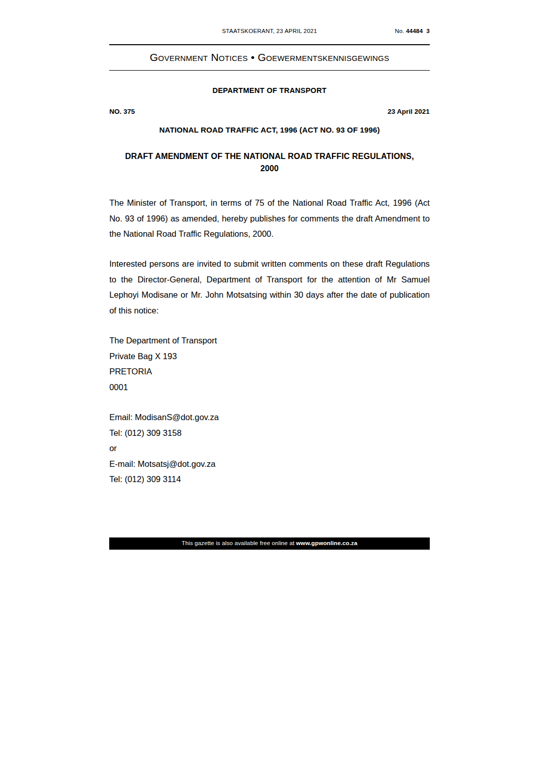STAATSKOERANT, 23 APRIL 2021
No. 44484 3
Government Notices • Goewermentskennisgewings
DEPARTMENT OF TRANSPORT
NO. 375 23 April 2021
NATIONAL ROAD TRAFFIC ACT, 1996 (ACT NO. 93 OF 1996)
DRAFT AMENDMENT OF THE NATIONAL ROAD TRAFFIC REGULATIONS,
2000
The Minister of Transport, in terms of 75 of the National Road Traffic Act, 1996 (Act No. 93 of 1996) as amended, hereby publishes for comments the draft Amendment to the National Road Traffic Regulations, 2000.
Interested persons are invited to submit written comments on these draft Regulations to the Director-General, Department of Transport for the attention of Mr Samuel Lephoyi Modisane or Mr. John Motsatsing within 30 days after the date of publication of this notice:
The Department of Transport
Private Bag X 193
PRETORIA
0001
Email: ModisanS@dot.gov.za
Tel: (012) 309 3158
or
E-mail: Motsatsj@dot.gov.za
Tel: (012) 309 3114
This gazette is also available free online at www.gpwonline.co.za